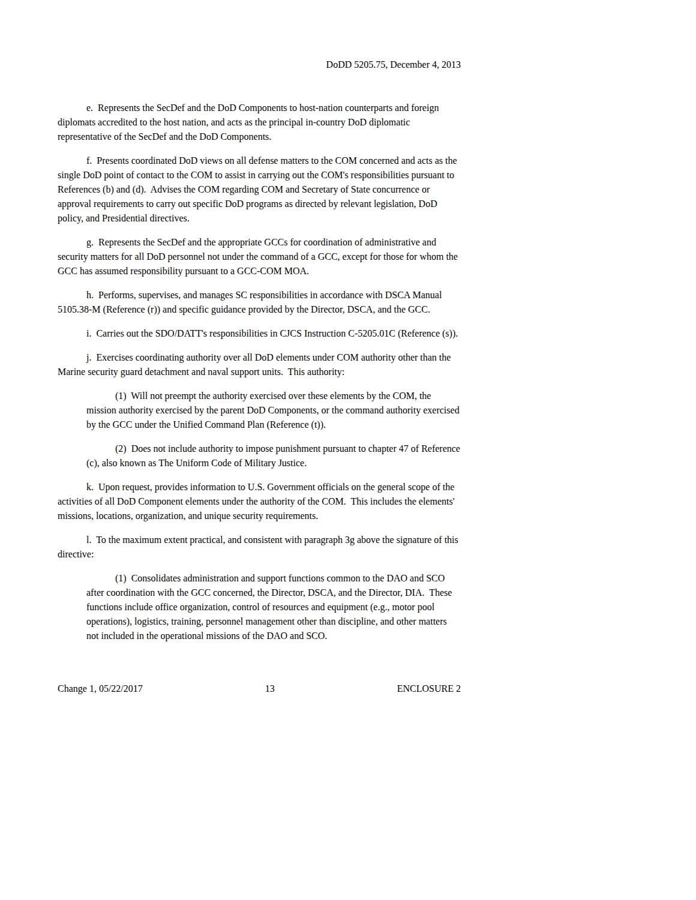DoDD 5205.75, December 4, 2013
e. Represents the SecDef and the DoD Components to host-nation counterparts and foreign diplomats accredited to the host nation, and acts as the principal in-country DoD diplomatic representative of the SecDef and the DoD Components.
f. Presents coordinated DoD views on all defense matters to the COM concerned and acts as the single DoD point of contact to the COM to assist in carrying out the COM's responsibilities pursuant to References (b) and (d). Advises the COM regarding COM and Secretary of State concurrence or approval requirements to carry out specific DoD programs as directed by relevant legislation, DoD policy, and Presidential directives.
g. Represents the SecDef and the appropriate GCCs for coordination of administrative and security matters for all DoD personnel not under the command of a GCC, except for those for whom the GCC has assumed responsibility pursuant to a GCC-COM MOA.
h. Performs, supervises, and manages SC responsibilities in accordance with DSCA Manual 5105.38-M (Reference (r)) and specific guidance provided by the Director, DSCA, and the GCC.
i. Carries out the SDO/DATT's responsibilities in CJCS Instruction C-5205.01C (Reference (s)).
j. Exercises coordinating authority over all DoD elements under COM authority other than the Marine security guard detachment and naval support units. This authority:
(1) Will not preempt the authority exercised over these elements by the COM, the mission authority exercised by the parent DoD Components, or the command authority exercised by the GCC under the Unified Command Plan (Reference (t)).
(2) Does not include authority to impose punishment pursuant to chapter 47 of Reference (c), also known as The Uniform Code of Military Justice.
k. Upon request, provides information to U.S. Government officials on the general scope of the activities of all DoD Component elements under the authority of the COM. This includes the elements' missions, locations, organization, and unique security requirements.
l. To the maximum extent practical, and consistent with paragraph 3g above the signature of this directive:
(1) Consolidates administration and support functions common to the DAO and SCO after coordination with the GCC concerned, the Director, DSCA, and the Director, DIA. These functions include office organization, control of resources and equipment (e.g., motor pool operations), logistics, training, personnel management other than discipline, and other matters not included in the operational missions of the DAO and SCO.
Change 1, 05/22/2017
13
ENCLOSURE 2